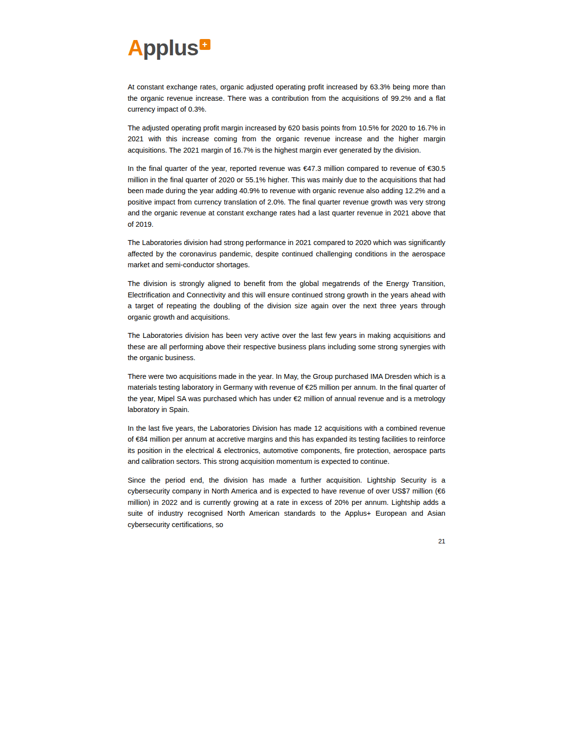Applus+
At constant exchange rates, organic adjusted operating profit increased by 63.3% being more than the organic revenue increase. There was a contribution from the acquisitions of 99.2% and a flat currency impact of 0.3%.
The adjusted operating profit margin increased by 620 basis points from 10.5% for 2020 to 16.7% in 2021 with this increase coming from the organic revenue increase and the higher margin acquisitions. The 2021 margin of 16.7% is the highest margin ever generated by the division.
In the final quarter of the year, reported revenue was €47.3 million compared to revenue of €30.5 million in the final quarter of 2020 or 55.1% higher. This was mainly due to the acquisitions that had been made during the year adding 40.9% to revenue with organic revenue also adding 12.2% and a positive impact from currency translation of 2.0%. The final quarter revenue growth was very strong and the organic revenue at constant exchange rates had a last quarter revenue in 2021 above that of 2019.
The Laboratories division had strong performance in 2021 compared to 2020 which was significantly affected by the coronavirus pandemic, despite continued challenging conditions in the aerospace market and semi-conductor shortages.
The division is strongly aligned to benefit from the global megatrends of the Energy Transition, Electrification and Connectivity and this will ensure continued strong growth in the years ahead with a target of repeating the doubling of the division size again over the next three years through organic growth and acquisitions.
The Laboratories division has been very active over the last few years in making acquisitions and these are all performing above their respective business plans including some strong synergies with the organic business.
There were two acquisitions made in the year. In May, the Group purchased IMA Dresden which is a materials testing laboratory in Germany with revenue of €25 million per annum. In the final quarter of the year, Mipel SA was purchased which has under €2 million of annual revenue and is a metrology laboratory in Spain.
In the last five years, the Laboratories Division has made 12 acquisitions with a combined revenue of €84 million per annum at accretive margins and this has expanded its testing facilities to reinforce its position in the electrical & electronics, automotive components, fire protection, aerospace parts and calibration sectors. This strong acquisition momentum is expected to continue.
Since the period end, the division has made a further acquisition. Lightship Security is a cybersecurity company in North America and is expected to have revenue of over US$7 million (€6 million) in 2022 and is currently growing at a rate in excess of 20% per annum. Lightship adds a suite of industry recognised North American standards to the Applus+ European and Asian cybersecurity certifications, so
21